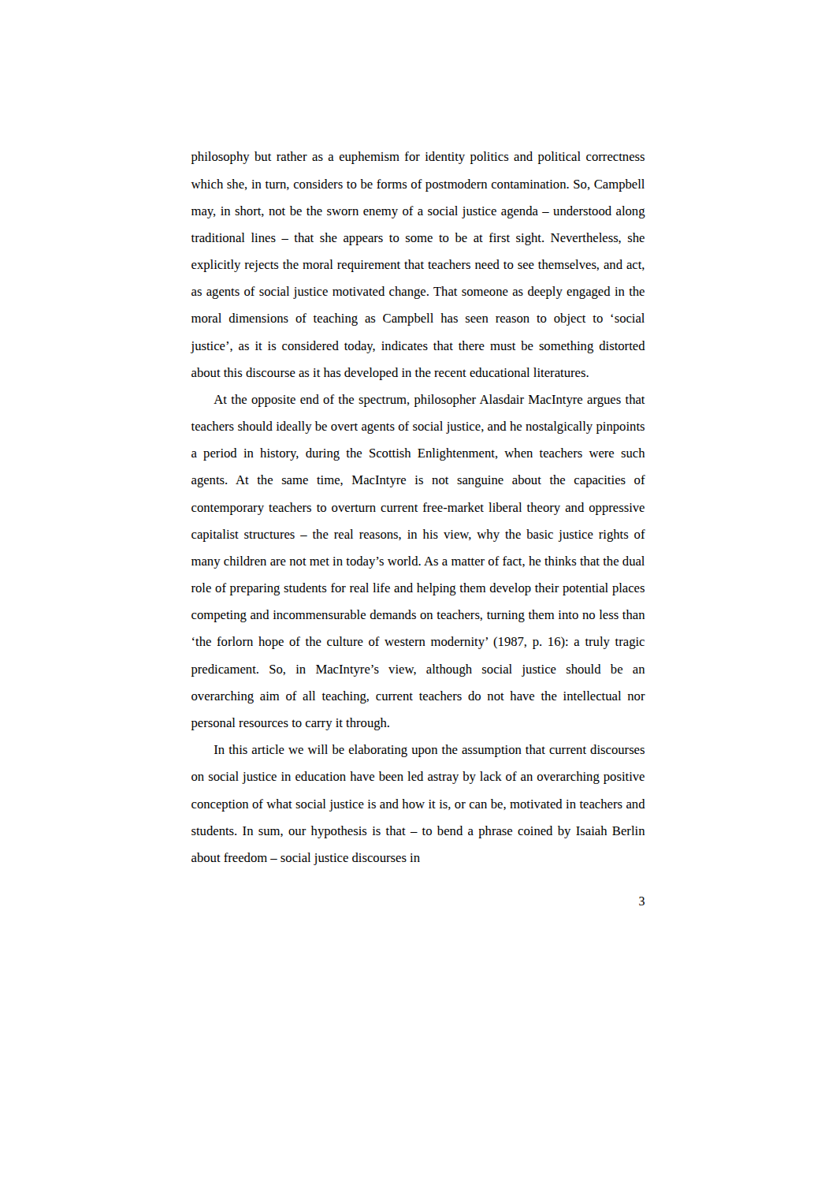philosophy but rather as a euphemism for identity politics and political correctness which she, in turn, considers to be forms of postmodern contamination. So, Campbell may, in short, not be the sworn enemy of a social justice agenda – understood along traditional lines – that she appears to some to be at first sight. Nevertheless, she explicitly rejects the moral requirement that teachers need to see themselves, and act, as agents of social justice motivated change. That someone as deeply engaged in the moral dimensions of teaching as Campbell has seen reason to object to ‘social justice’, as it is considered today, indicates that there must be something distorted about this discourse as it has developed in the recent educational literatures.
At the opposite end of the spectrum, philosopher Alasdair MacIntyre argues that teachers should ideally be overt agents of social justice, and he nostalgically pinpoints a period in history, during the Scottish Enlightenment, when teachers were such agents. At the same time, MacIntyre is not sanguine about the capacities of contemporary teachers to overturn current free-market liberal theory and oppressive capitalist structures – the real reasons, in his view, why the basic justice rights of many children are not met in today’s world. As a matter of fact, he thinks that the dual role of preparing students for real life and helping them develop their potential places competing and incommensurable demands on teachers, turning them into no less than ‘the forlorn hope of the culture of western modernity’ (1987, p. 16): a truly tragic predicament. So, in MacIntyre’s view, although social justice should be an overarching aim of all teaching, current teachers do not have the intellectual nor personal resources to carry it through.
In this article we will be elaborating upon the assumption that current discourses on social justice in education have been led astray by lack of an overarching positive conception of what social justice is and how it is, or can be, motivated in teachers and students. In sum, our hypothesis is that – to bend a phrase coined by Isaiah Berlin about freedom – social justice discourses in
3